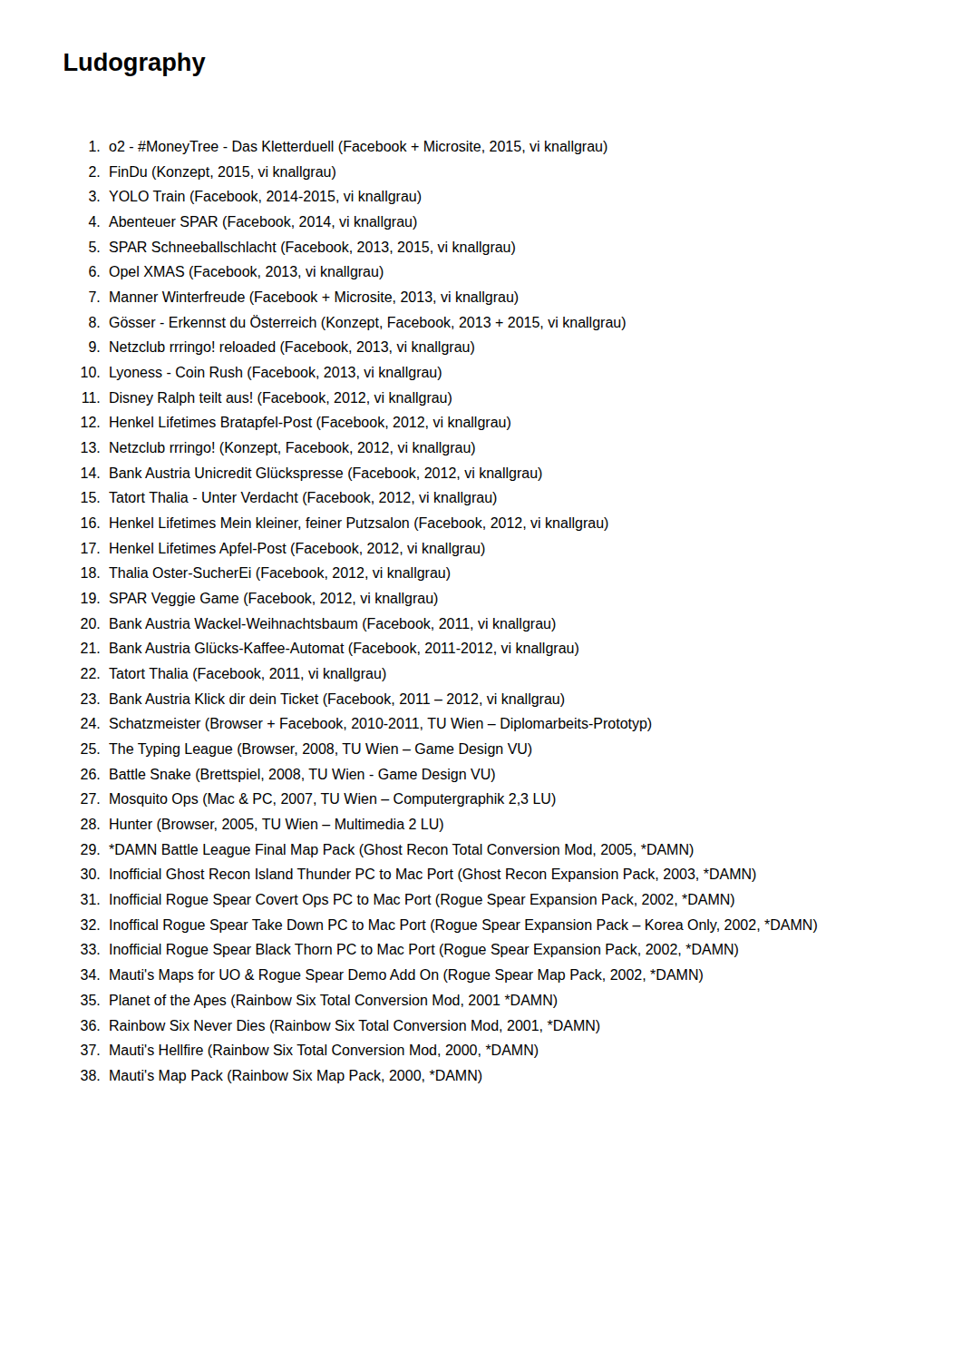Ludography
o2 - #MoneyTree - Das Kletterduell (Facebook + Microsite, 2015, vi knallgrau)
FinDu (Konzept, 2015, vi knallgrau)
YOLO Train (Facebook, 2014-2015, vi knallgrau)
Abenteuer SPAR (Facebook, 2014, vi knallgrau)
SPAR Schneeballschlacht (Facebook, 2013, 2015, vi knallgrau)
Opel XMAS (Facebook, 2013, vi knallgrau)
Manner Winterfreude (Facebook + Microsite, 2013, vi knallgrau)
Gösser - Erkennst du Österreich (Konzept, Facebook, 2013 + 2015, vi knallgrau)
Netzclub rrringo! reloaded (Facebook, 2013, vi knallgrau)
Lyoness - Coin Rush (Facebook, 2013, vi knallgrau)
Disney Ralph teilt aus! (Facebook, 2012, vi knallgrau)
Henkel Lifetimes Bratapfel-Post (Facebook, 2012, vi knallgrau)
Netzclub rrringo! (Konzept, Facebook, 2012, vi knallgrau)
Bank Austria Unicredit Glückspresse (Facebook, 2012, vi knallgrau)
Tatort Thalia - Unter Verdacht (Facebook, 2012, vi knallgrau)
Henkel Lifetimes Mein kleiner, feiner Putzsalon (Facebook, 2012, vi knallgrau)
Henkel Lifetimes Apfel-Post (Facebook, 2012, vi knallgrau)
Thalia Oster-SucherEi (Facebook, 2012, vi knallgrau)
SPAR Veggie Game (Facebook, 2012, vi knallgrau)
Bank Austria Wackel-Weihnachtsbaum (Facebook, 2011, vi knallgrau)
Bank Austria Glücks-Kaffee-Automat (Facebook, 2011-2012, vi knallgrau)
Tatort Thalia (Facebook, 2011, vi knallgrau)
Bank Austria Klick dir dein Ticket (Facebook, 2011 – 2012, vi knallgrau)
Schatzmeister (Browser + Facebook, 2010-2011, TU Wien – Diplomarbeits-Prototyp)
The Typing League (Browser, 2008, TU Wien – Game Design VU)
Battle Snake (Brettspiel, 2008, TU Wien - Game Design VU)
Mosquito Ops (Mac & PC, 2007, TU Wien – Computergraphik 2,3 LU)
Hunter (Browser, 2005, TU Wien – Multimedia 2 LU)
*DAMN Battle League Final Map Pack (Ghost Recon Total Conversion Mod, 2005, *DAMN)
Inofficial Ghost Recon Island Thunder PC to Mac Port (Ghost Recon Expansion Pack, 2003, *DAMN)
Inofficial Rogue Spear Covert Ops PC to Mac Port (Rogue Spear Expansion Pack, 2002, *DAMN)
Inoffical Rogue Spear Take Down PC to Mac Port (Rogue Spear Expansion Pack – Korea Only, 2002, *DAMN)
Inofficial Rogue Spear Black Thorn PC to Mac Port (Rogue Spear Expansion Pack, 2002, *DAMN)
Mauti's Maps for UO & Rogue Spear Demo Add On (Rogue Spear Map Pack, 2002, *DAMN)
Planet of the Apes (Rainbow Six Total Conversion Mod, 2001 *DAMN)
Rainbow Six Never Dies (Rainbow Six Total Conversion Mod, 2001, *DAMN)
Mauti's Hellfire (Rainbow Six Total Conversion Mod, 2000, *DAMN)
Mauti's Map Pack (Rainbow Six Map Pack, 2000, *DAMN)